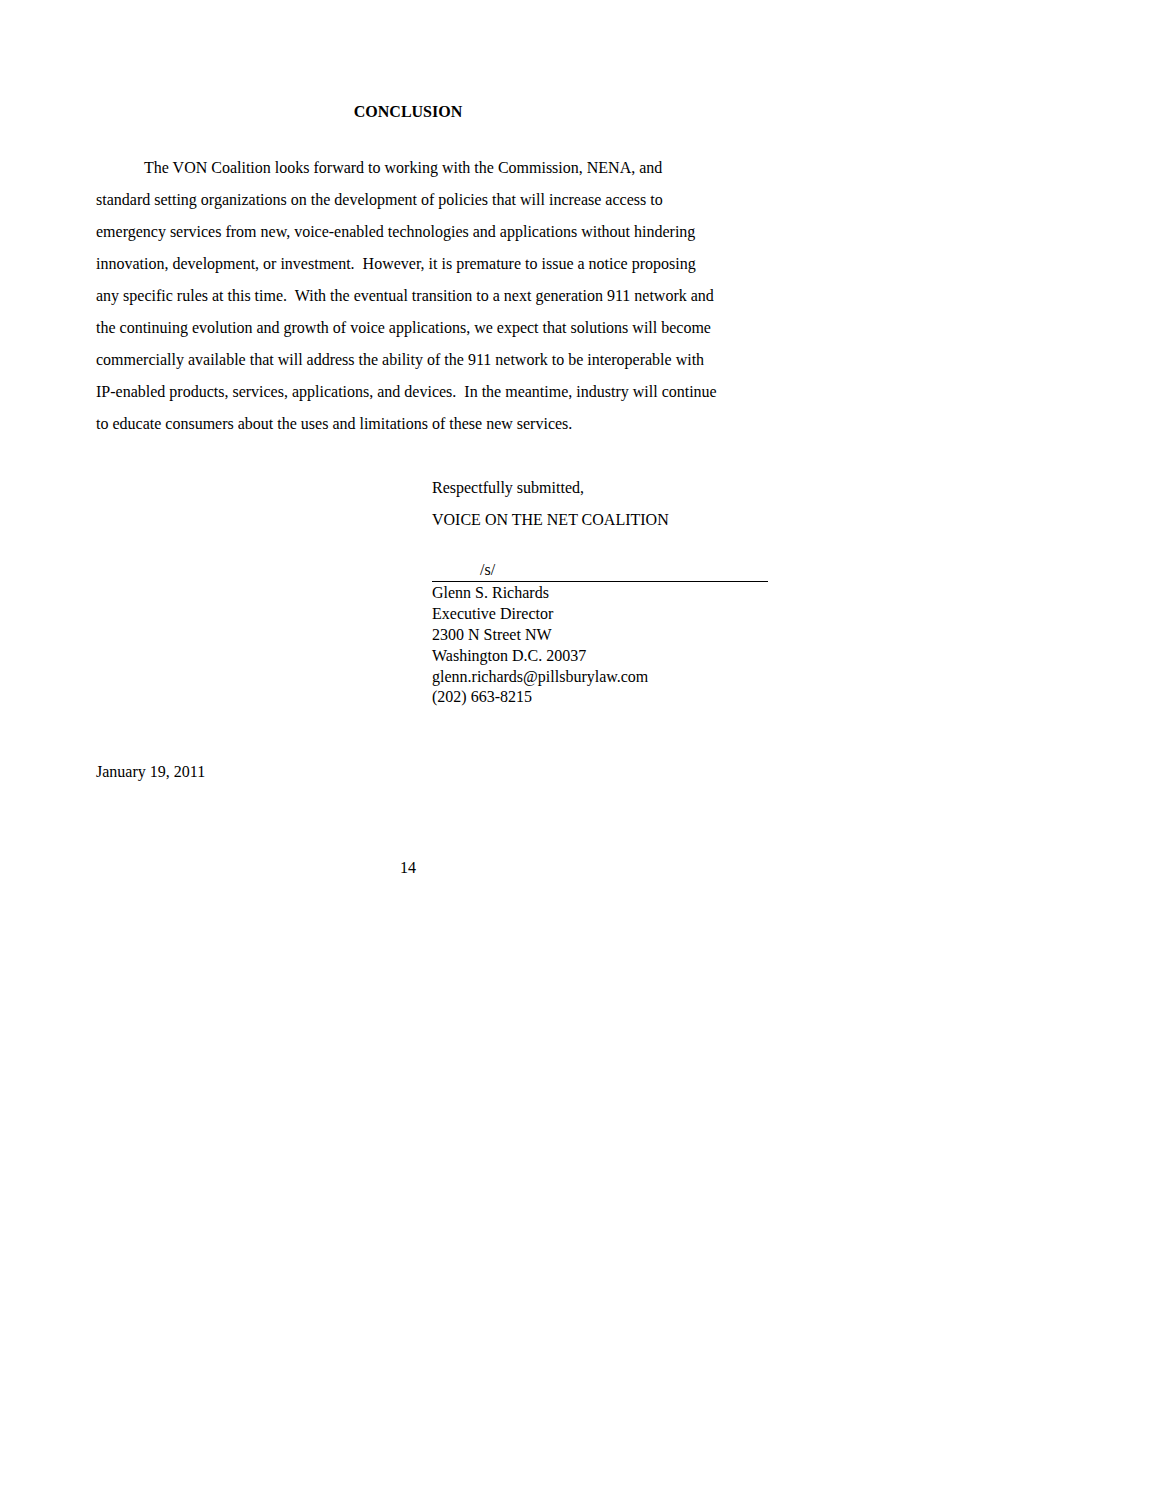CONCLUSION
The VON Coalition looks forward to working with the Commission, NENA, and standard setting organizations on the development of policies that will increase access to emergency services from new, voice-enabled technologies and applications without hindering innovation, development, or investment. However, it is premature to issue a notice proposing any specific rules at this time. With the eventual transition to a next generation 911 network and the continuing evolution and growth of voice applications, we expect that solutions will become commercially available that will address the ability of the 911 network to be interoperable with IP-enabled products, services, applications, and devices. In the meantime, industry will continue to educate consumers about the uses and limitations of these new services.
Respectfully submitted,
VOICE ON THE NET COALITION
/s/
Glenn S. Richards
Executive Director
2300 N Street NW
Washington D.C. 20037
glenn.richards@pillsburylaw.com
(202) 663-8215
January 19, 2011
14